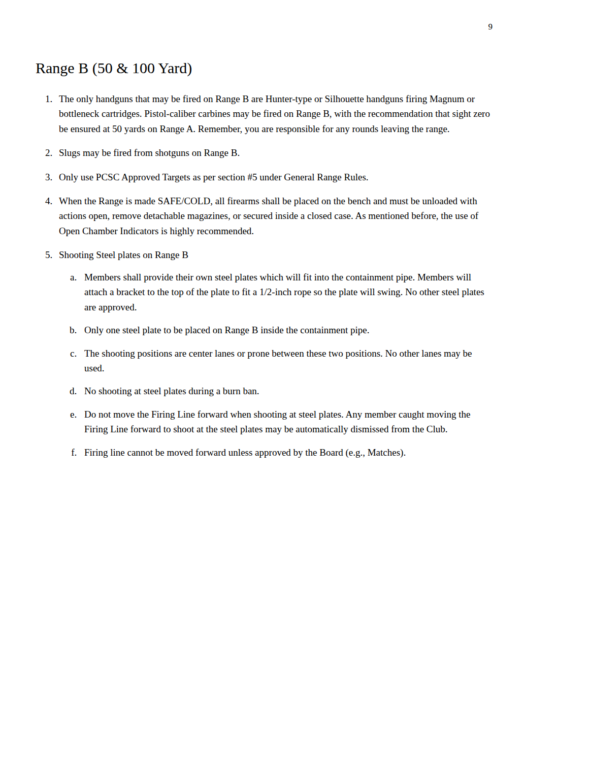9
Range B (50 & 100 Yard)
The only handguns that may be fired on Range B are Hunter-type or Silhouette handguns firing Magnum or bottleneck cartridges. Pistol-caliber carbines may be fired on Range B, with the recommendation that sight zero be ensured at 50 yards on Range A. Remember, you are responsible for any rounds leaving the range.
Slugs may be fired from shotguns on Range B.
Only use PCSC Approved Targets as per section #5 under General Range Rules.
When the Range is made SAFE/COLD, all firearms shall be placed on the bench and must be unloaded with actions open, remove detachable magazines, or secured inside a closed case. As mentioned before, the use of Open Chamber Indicators is highly recommended.
Shooting Steel plates on Range B
Members shall provide their own steel plates which will fit into the containment pipe. Members will attach a bracket to the top of the plate to fit a 1/2-inch rope so the plate will swing. No other steel plates are approved.
Only one steel plate to be placed on Range B inside the containment pipe.
The shooting positions are center lanes or prone between these two positions. No other lanes may be used.
No shooting at steel plates during a burn ban.
Do not move the Firing Line forward when shooting at steel plates. Any member caught moving the Firing Line forward to shoot at the steel plates may be automatically dismissed from the Club.
Firing line cannot be moved forward unless approved by the Board (e.g., Matches).